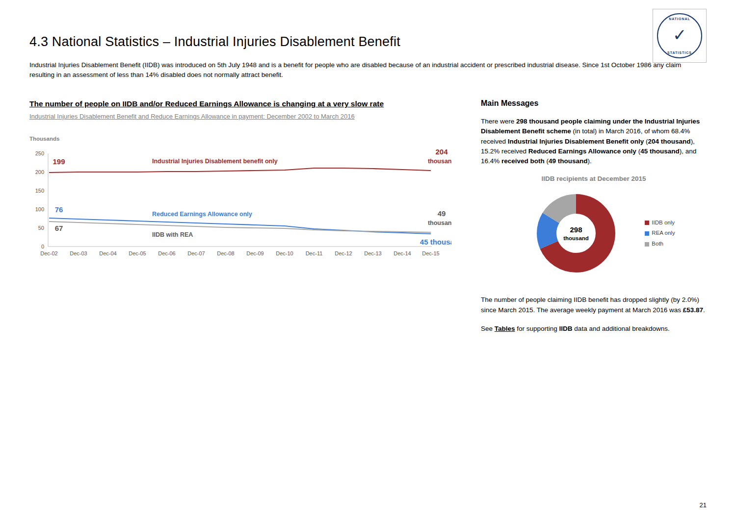NATIONAL
✓
STATISTICS
4.3 National Statistics – Industrial Injuries Disablement Benefit
Industrial Injuries Disablement Benefit (IIDB) was introduced on 5th July 1948 and is a benefit for people who are disabled because of an industrial accident or prescribed industrial disease. Since 1st October 1986 any claim resulting in an assessment of less than 14% disabled does not normally attract benefit.
The number of people on IIDB and/or Reduced Earnings Allowance is changing at a very slow rate
Industrial Injuries Disablement Benefit and Reduce Earnings Allowance in payment: December 2002 to March 2016
Thousands
250 200 150 100 50 0 Industrial Injuries Disablement benefit only Reduced Earnings Allowance only IIDB with REA 199 76 67 204 thousand 49 thousand 45 thousand Dec-02 Dec-03 Dec-04 Dec-05 Dec-06 Dec-07 Dec-08 Dec-09 Dec-10 Dec-11 Dec-12 Dec-13 Dec-14 Dec-15
Main Messages
There were 298 thousand people claiming under the Industrial Injuries Disablement Benefit scheme (in total) in March 2016, of whom 68.4% received Industrial Injuries Disablement Benefit only (204 thousand), 15.2% received Reduced Earnings Allowance only (45 thousand), and 16.4% received both (49 thousand).
IIDB recipients at December 2015
298 thousand
IIDB only
REA only
Both
The number of people claiming IIDB benefit has dropped slightly (by 2.0%) since March 2015. The average weekly payment at March 2016 was £53.87.
See Tables for supporting IIDB data and additional breakdowns.
21